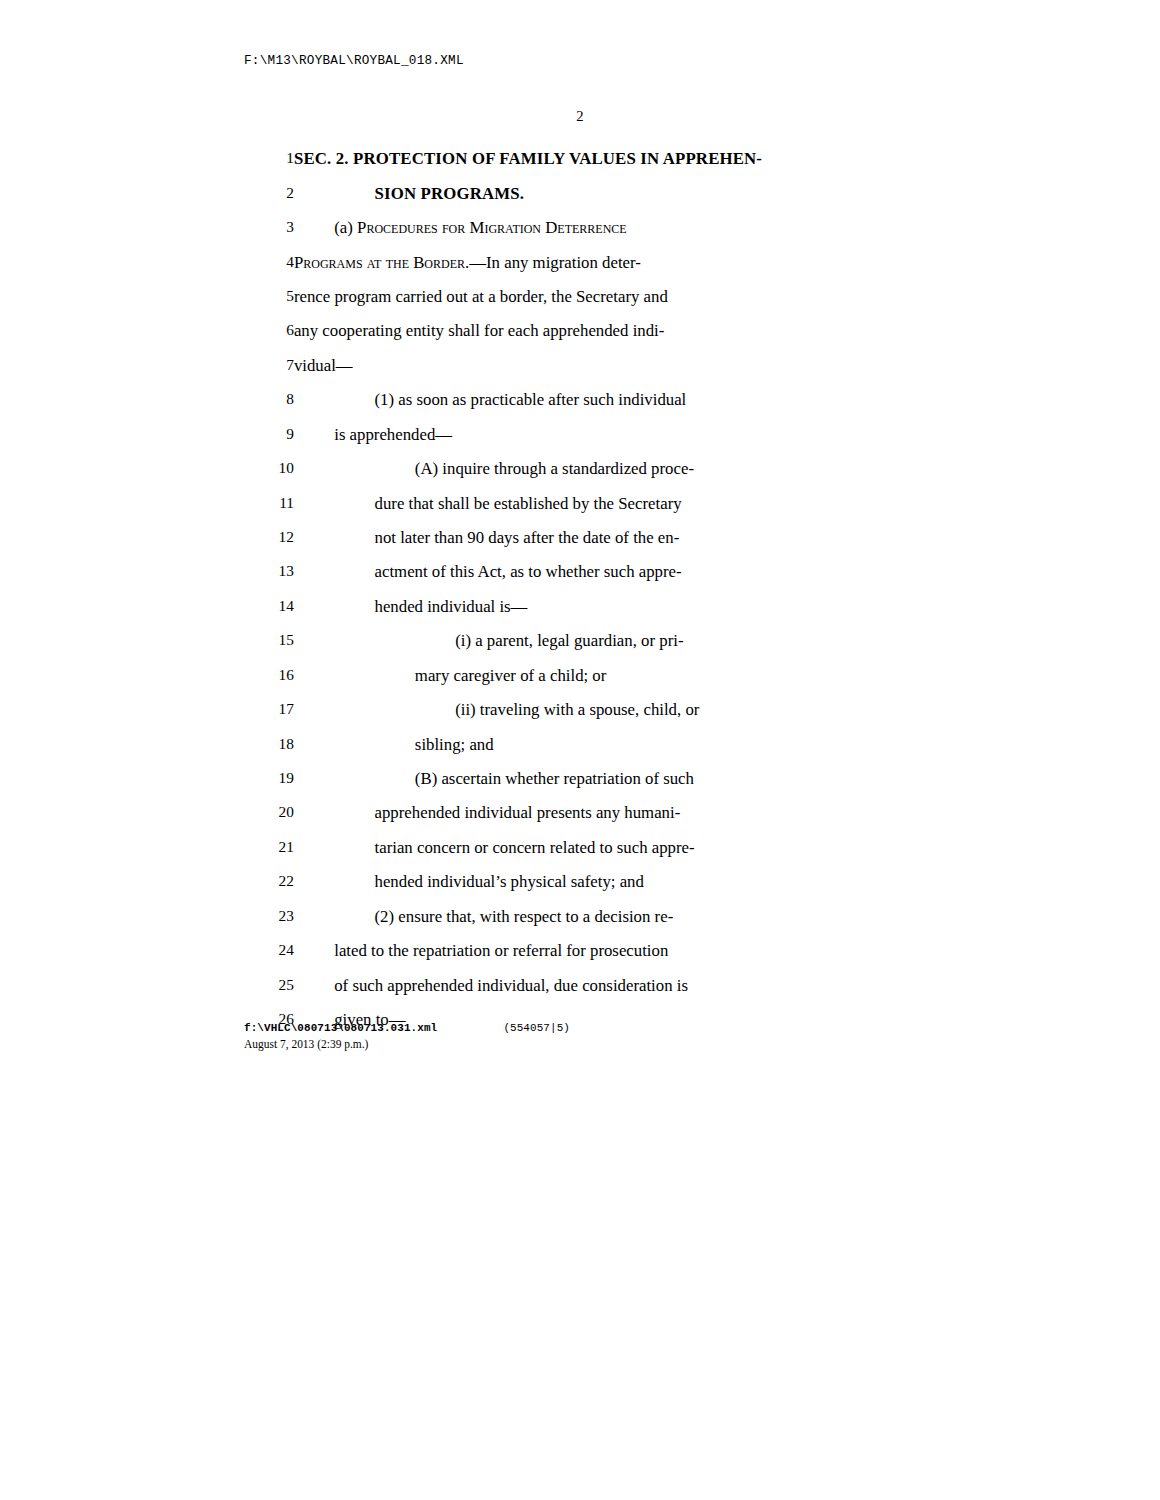F:\M13\ROYBAL\ROYBAL_018.XML
2
| 1 | SEC. 2. PROTECTION OF FAMILY VALUES IN APPREHEN- |
| 2 | SION PROGRAMS. |
| 3 | (a) Procedures for Migration Deterrence |
| 4 | Programs at the Border. —In any migration deter- |
| 5 | rence program carried out at a border, the Secretary and |
| 6 | any cooperating entity shall for each apprehended indi- |
| 7 | vidual— |
| 8 | (1) as soon as practicable after such individual |
| 9 | is apprehended— |
| 10 | (A) inquire through a standardized proce- |
| 11 | dure that shall be established by the Secretary |
| 12 | not later than 90 days after the date of the en- |
| 13 | actment of this Act, as to whether such appre- |
| 14 | hended individual is— |
| 15 | (i) a parent, legal guardian, or pri- |
| 16 | mary caregiver of a child; or |
| 17 | (ii) traveling with a spouse, child, or |
| 18 | sibling; and |
| 19 | (B) ascertain whether repatriation of such |
| 20 | apprehended individual presents any humani- |
| 21 | tarian concern or concern related to such appre- |
| 22 | hended individual’s physical safety; and |
| 23 | (2) ensure that, with respect to a decision re- |
| 24 | lated to the repatriation or referral for prosecution |
| 25 | of such apprehended individual, due consideration is |
| 26 | given to— |
f:\VHLC\080713\080713.031.xml (554057|5)
August 7, 2013 (2:39 p.m.)